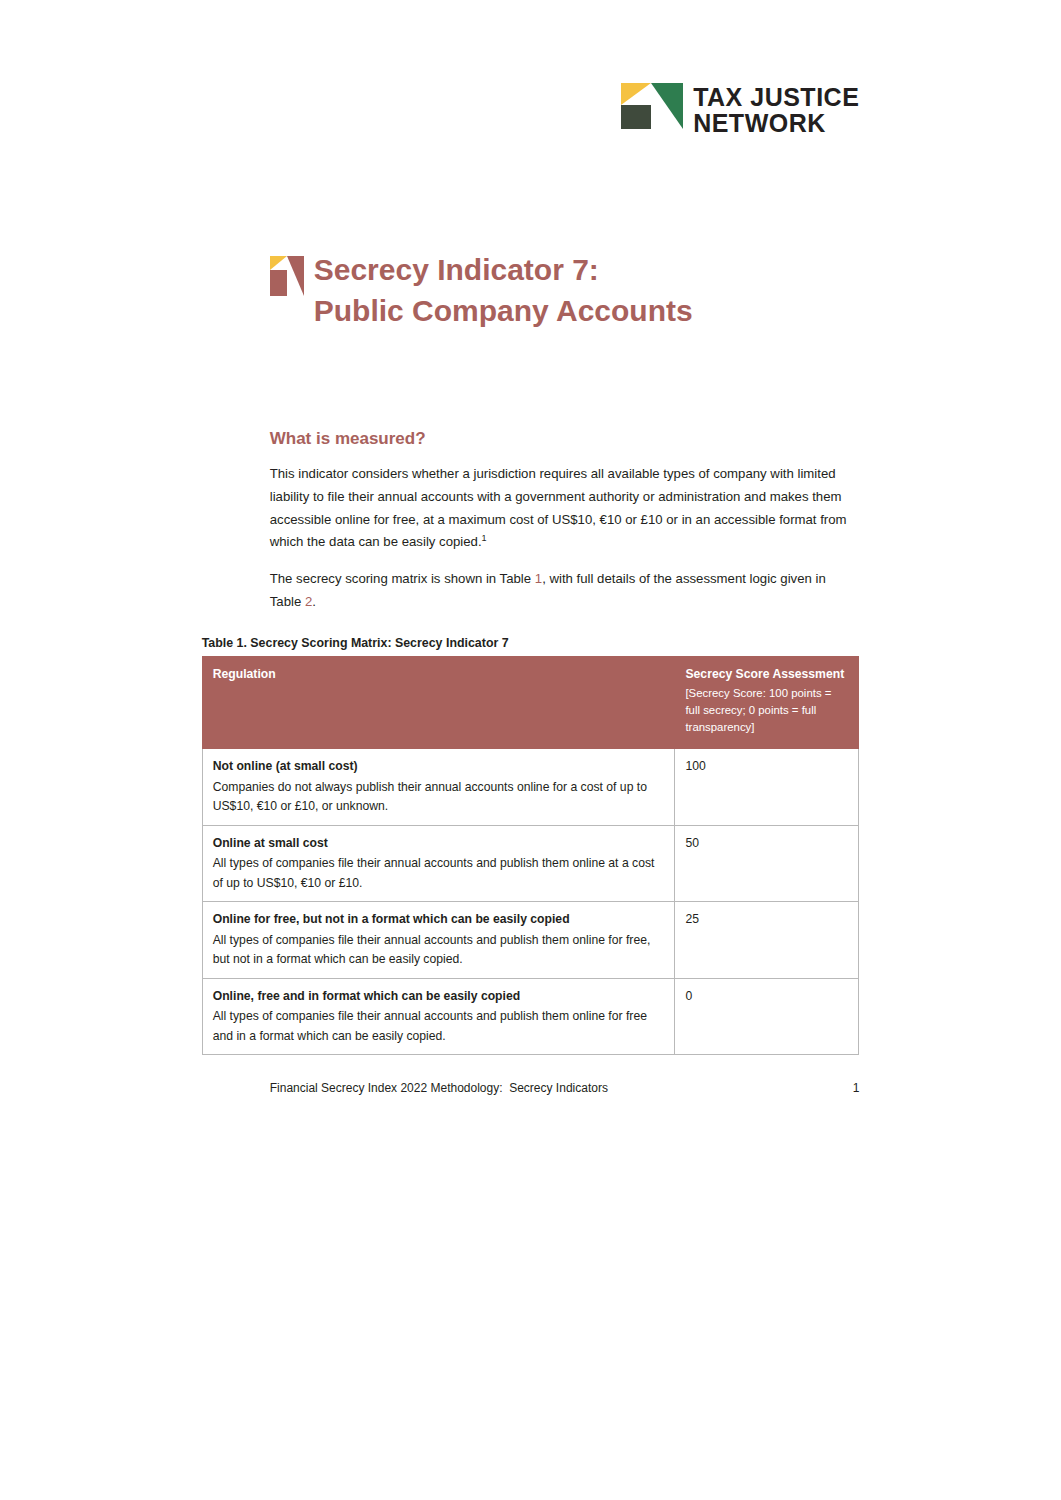TAX JUSTICE
NETWORK
Secrecy Indicator 7:
Public Company Accounts
What is measured?
This indicator considers whether a jurisdiction requires all available types of company with limited liability to file their annual accounts with a government authority or administration and makes them accessible online for free, at a maximum cost of US$10, €10 or £10 or in an accessible format from which the data can be easily copied.1
The secrecy scoring matrix is shown in Table 1, with full details of the assessment logic given in Table 2.
Table 1. Secrecy Scoring Matrix: Secrecy Indicator 7
| Regulation | Secrecy Score Assessment [Secrecy Score: 100 points = full secrecy; 0 points = full transparency] |
| --- | --- |
| Not online (at small cost) Companies do not always publish their annual accounts online for a cost of up to US$10, €10 or £10, or unknown. | 100 |
| Online at small cost All types of companies file their annual accounts and publish them online at a cost of up to US$10, €10 or £10. | 50 |
| Online for free, but not in a format which can be easily copied All types of companies file their annual accounts and publish them online for free, but not in a format which can be easily copied. | 25 |
| Online, free and in format which can be easily copied All types of companies file their annual accounts and publish them online for free and in a format which can be easily copied. | 0 |
Financial Secrecy Index 2022 Methodology: Secrecy Indicators
1